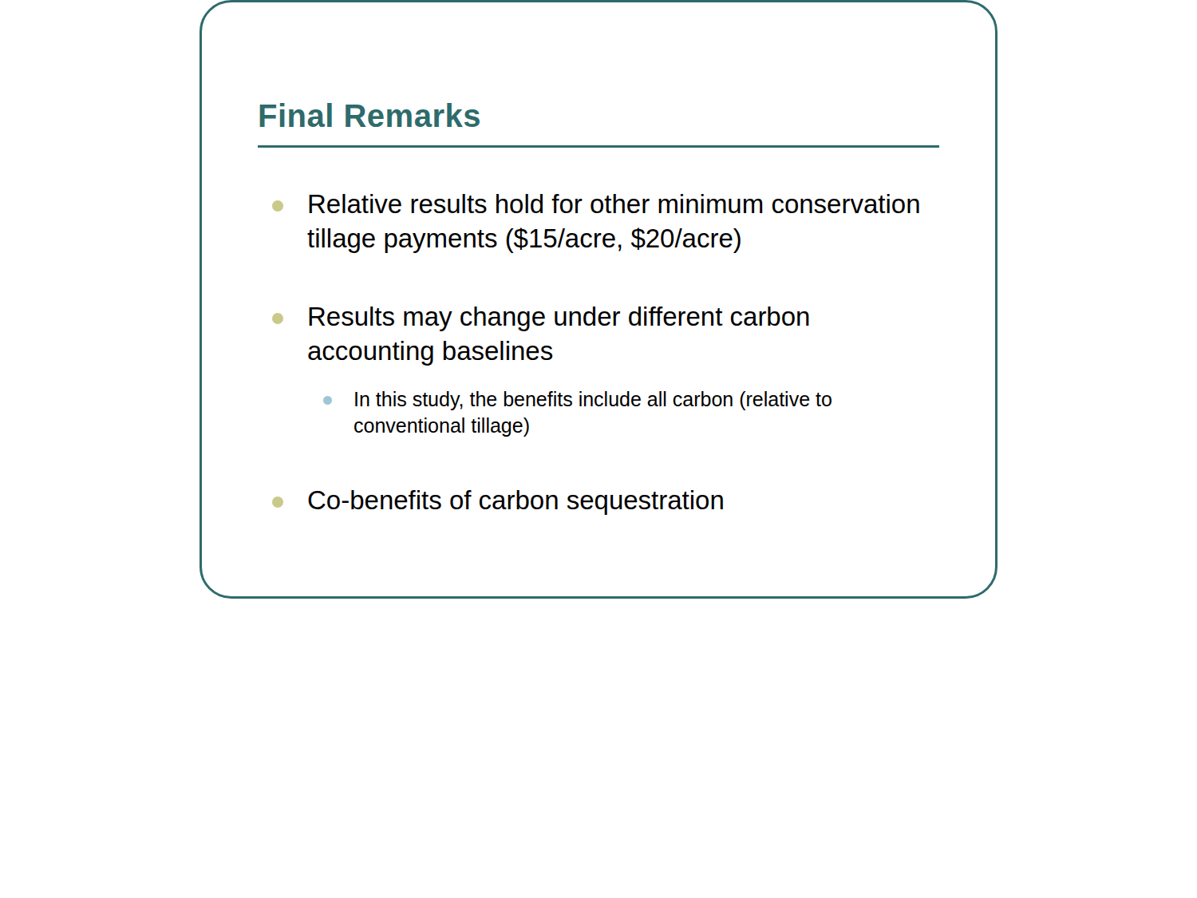Final Remarks
Relative results hold for other minimum conservation tillage payments ($15/acre, $20/acre)
Results may change under different carbon accounting baselines
In this study, the benefits include all carbon (relative to conventional tillage)
Co-benefits of carbon sequestration